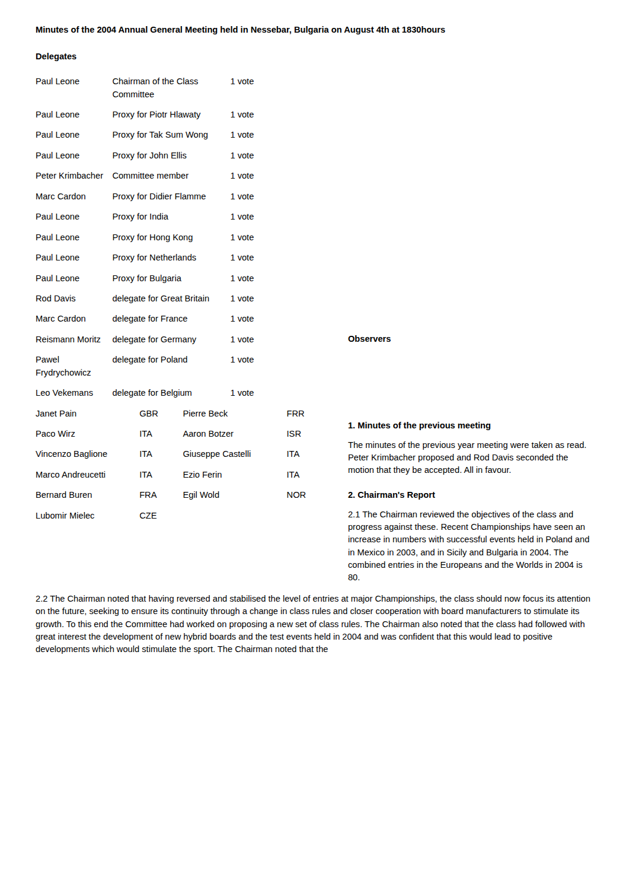Minutes of the 2004 Annual General Meeting held in Nessebar, Bulgaria on August 4th at 1830hours
Delegates
| / Paul Leone / Chairman of the Class Committee / 1 vote / / Paul Leone / Proxy for Piotr Hlawaty / 1 vote / / Paul Leone / Proxy for Tak Sum Wong / 1 vote / / Paul Leone / Proxy for John Ellis / 1 vote / / Peter Krimbacher / Committee member / 1 vote / / Marc Cardon / Proxy for Didier Flamme / 1 vote / / Paul Leone / Proxy for India / 1 vote / / Paul Leone / Proxy for Hong Kong / 1 vote / / Paul Leone / Proxy for Netherlands / 1 vote / / Paul Leone / Proxy for Bulgaria / 1 vote / / Rod Davis / delegate for Great Britain / 1 vote / / Marc Cardon / delegate for France / 1 vote / / Reismann Moritz / delegate for Germany / 1 vote / / Pawel Frydrychowicz / delegate for Poland / 1 vote / / Leo Vekemans / delegate for Belgium / 1 vote / / Janet Pain / GBR / Pierre Beck / FRR / / Paco Wirz / ITA / Aaron Botzer / ISR / / Vincenzo Baglione / ITA / Giuseppe Castelli / ITA / / Marco Andreucetti / ITA / Ezio Ferin / ITA / / Bernard Buren / FRA / Egil Wold / NOR / / Lubomir Mielec / CZE / / / | Observers 1. Minutes of the previous meeting The minutes of the previous year meeting were taken as read. Peter Krimbacher proposed and Rod Davis seconded the motion that they be accepted. All in favour. 2. Chairman's Report 2.1 The Chairman reviewed the objectives of the class and progress against these. Recent Championships have seen an increase in numbers with successful events held in Poland and in Mexico in 2003, and in Sicily and Bulgaria in 2004. The combined entries in the Europeans and the Worlds in 2004 is 80. |
2.2 The Chairman noted that having reversed and stabilised the level of entries at major Championships, the class should now focus its attention on the future, seeking to ensure its continuity through a change in class rules and closer cooperation with board manufacturers to stimulate its growth. To this end the Committee had worked on proposing a new set of class rules. The Chairman also noted that the class had followed with great interest the development of new hybrid boards and the test events held in 2004 and was confident that this would lead to positive developments which would stimulate the sport. The Chairman noted that the